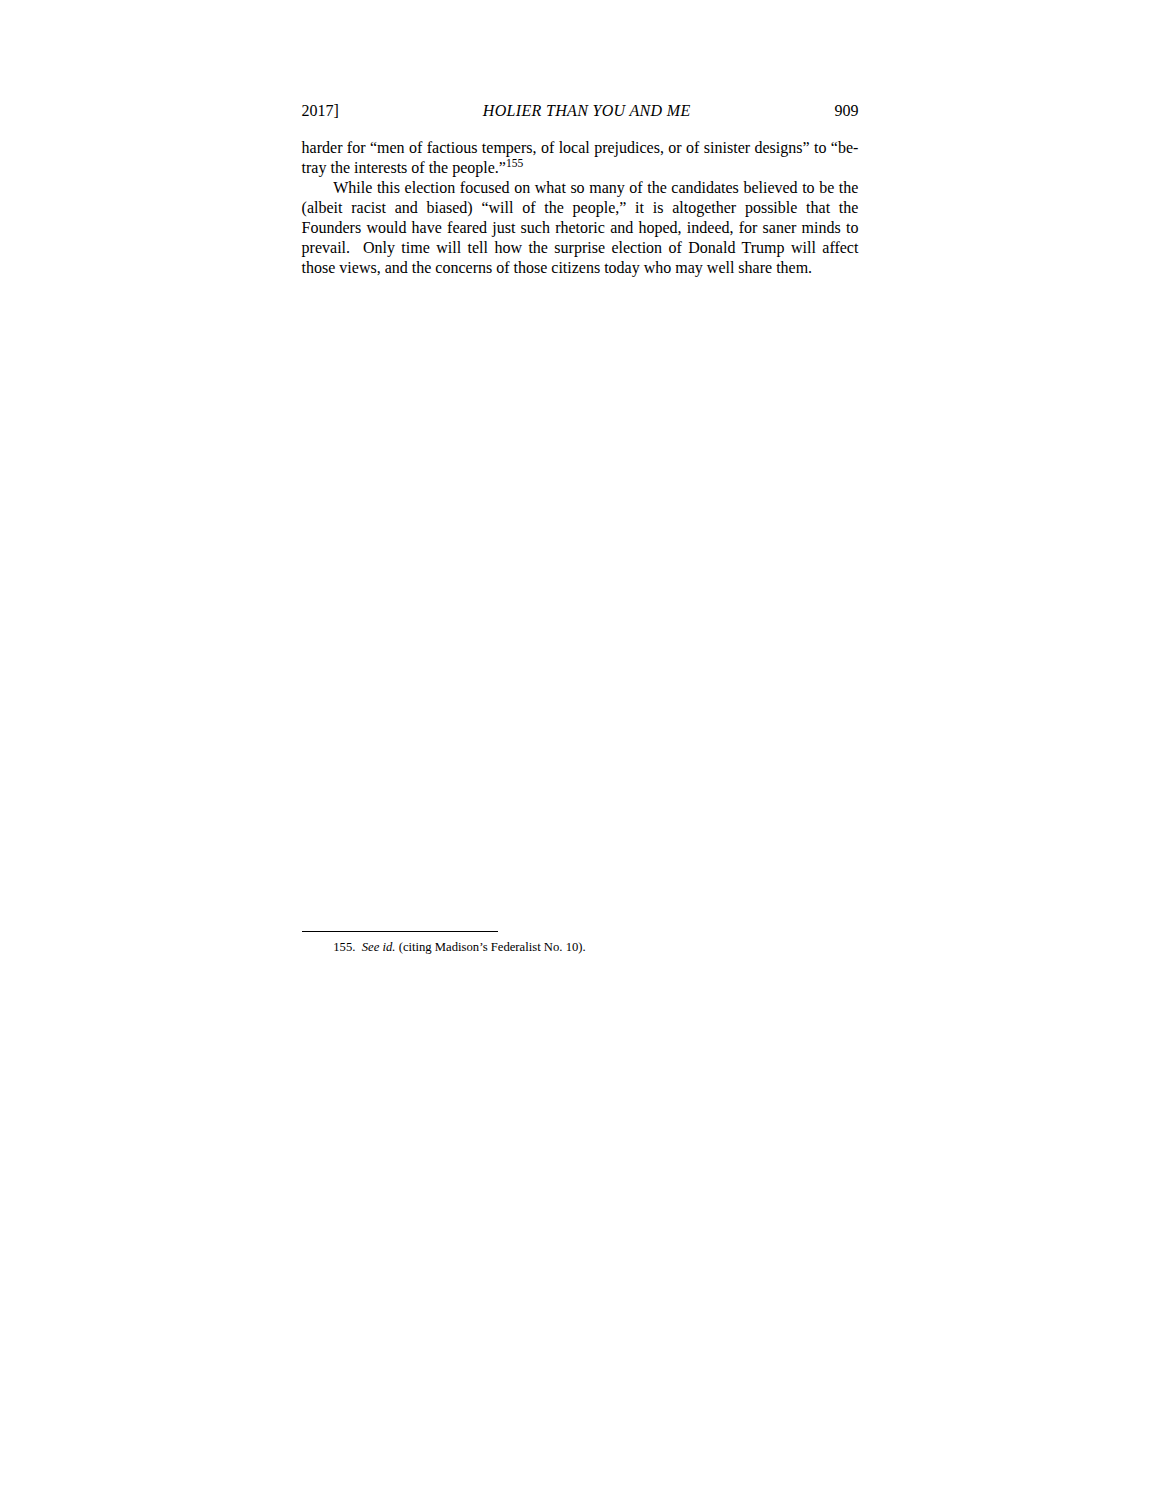2017] HOLIER THAN YOU AND ME 909
harder for “men of factious tempers, of local prejudices, or of sinister designs” to “betray the interests of the people.”155
While this election focused on what so many of the candidates believed to be the (albeit racist and biased) “will of the people,” it is altogether possible that the Founders would have feared just such rhetoric and hoped, indeed, for saner minds to prevail. Only time will tell how the surprise election of Donald Trump will affect those views, and the concerns of those citizens today who may well share them.
155. See id. (citing Madison’s Federalist No. 10).